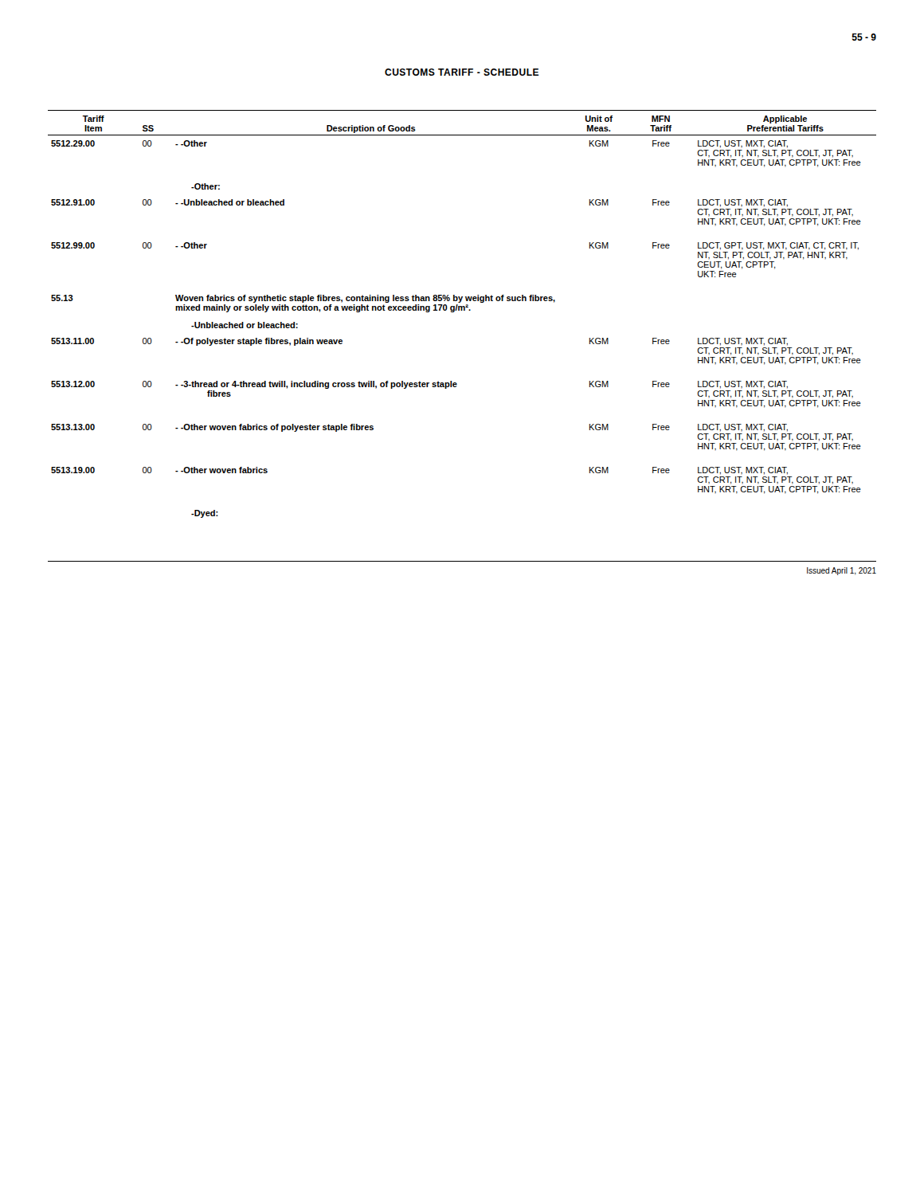55 - 9
CUSTOMS TARIFF - SCHEDULE
| Tariff Item | SS | Description of Goods | Unit of Meas. | MFN Tariff | Applicable Preferential Tariffs |
| --- | --- | --- | --- | --- | --- |
| 5512.29.00 | 00 | - -Other | KGM | Free | LDCT, UST, MXT, CIAT, CT, CRT, IT, NT, SLT, PT, COLT, JT, PAT, HNT, KRT, CEUT, UAT, CPTPT, UKT: Free |
| | | -Other: | | | |
| 5512.91.00 | 00 | - -Unbleached or bleached | KGM | Free | LDCT, UST, MXT, CIAT, CT, CRT, IT, NT, SLT, PT, COLT, JT, PAT, HNT, KRT, CEUT, UAT, CPTPT, UKT: Free |
| 5512.99.00 | 00 | - -Other | KGM | Free | LDCT, GPT, UST, MXT, CIAT, CT, CRT, IT, NT, SLT, PT, COLT, JT, PAT, HNT, KRT, CEUT, UAT, CPTPT, UKT: Free |
| 55.13 | | Woven fabrics of synthetic staple fibres, containing less than 85% by weight of such fibres, mixed mainly or solely with cotton, of a weight not exceeding 170 g/m². | | | |
| | | -Unbleached or bleached: | | | |
| 5513.11.00 | 00 | - -Of polyester staple fibres, plain weave | KGM | Free | LDCT, UST, MXT, CIAT, CT, CRT, IT, NT, SLT, PT, COLT, JT, PAT, HNT, KRT, CEUT, UAT, CPTPT, UKT: Free |
| 5513.12.00 | 00 | - -3-thread or 4-thread twill, including cross twill, of polyester staple fibres | KGM | Free | LDCT, UST, MXT, CIAT, CT, CRT, IT, NT, SLT, PT, COLT, JT, PAT, HNT, KRT, CEUT, UAT, CPTPT, UKT: Free |
| 5513.13.00 | 00 | - -Other woven fabrics of polyester staple fibres | KGM | Free | LDCT, UST, MXT, CIAT, CT, CRT, IT, NT, SLT, PT, COLT, JT, PAT, HNT, KRT, CEUT, UAT, CPTPT, UKT: Free |
| 5513.19.00 | 00 | - -Other woven fabrics | KGM | Free | LDCT, UST, MXT, CIAT, CT, CRT, IT, NT, SLT, PT, COLT, JT, PAT, HNT, KRT, CEUT, UAT, CPTPT, UKT: Free |
| | | -Dyed: | | | |
Issued April 1, 2021